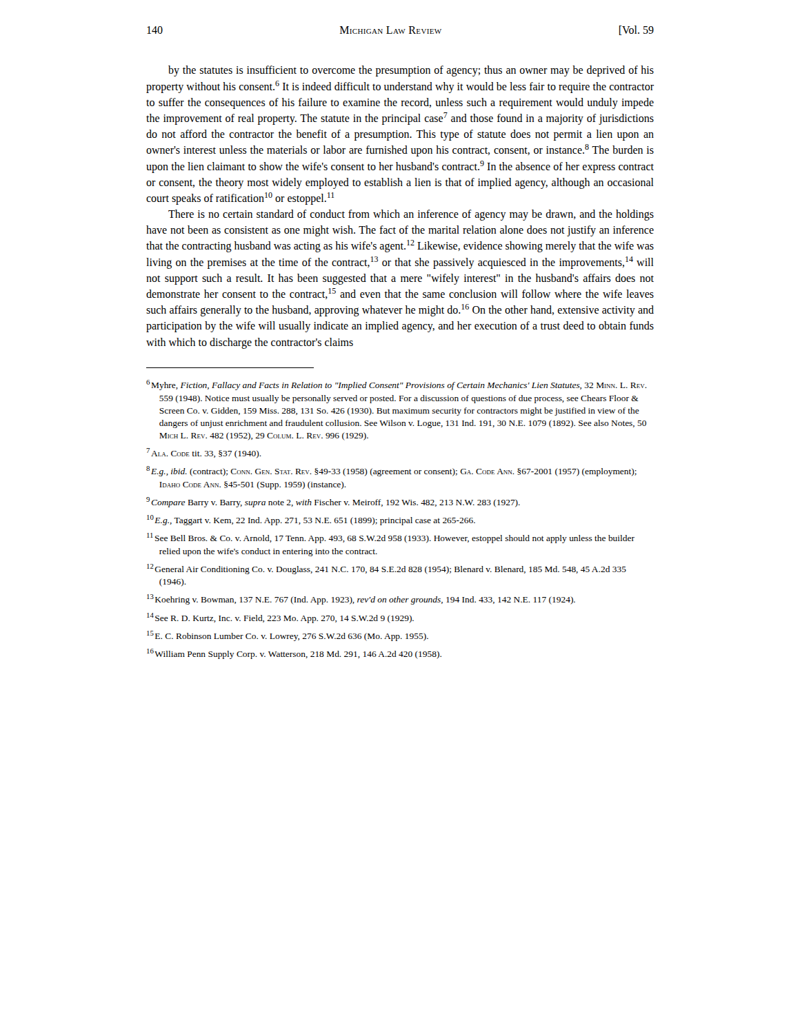140 Michigan Law Review [Vol. 59
by the statutes is insufficient to overcome the presumption of agency; thus an owner may be deprived of his property without his consent.6 It is indeed difficult to understand why it would be less fair to require the contractor to suffer the consequences of his failure to examine the record, unless such a requirement would unduly impede the improvement of real property. The statute in the principal case7 and those found in a majority of jurisdictions do not afford the contractor the benefit of a presumption. This type of statute does not permit a lien upon an owner's interest unless the materials or labor are furnished upon his contract, consent, or instance.8 The burden is upon the lien claimant to show the wife's consent to her husband's contract.9 In the absence of her express contract or consent, the theory most widely employed to establish a lien is that of implied agency, although an occasional court speaks of ratification10 or estoppel.11
There is no certain standard of conduct from which an inference of agency may be drawn, and the holdings have not been as consistent as one might wish. The fact of the marital relation alone does not justify an inference that the contracting husband was acting as his wife's agent.12 Likewise, evidence showing merely that the wife was living on the premises at the time of the contract,13 or that she passively acquiesced in the improvements,14 will not support such a result. It has been suggested that a mere "wifely interest" in the husband's affairs does not demonstrate her consent to the contract,15 and even that the same conclusion will follow where the wife leaves such affairs generally to the husband, approving whatever he might do.16 On the other hand, extensive activity and participation by the wife will usually indicate an implied agency, and her execution of a trust deed to obtain funds with which to discharge the contractor's claims
6 Myhre, Fiction, Fallacy and Facts in Relation to "Implied Consent" Provisions of Certain Mechanics' Lien Statutes, 32 Minn. L. Rev. 559 (1948). Notice must usually be personally served or posted. For a discussion of questions of due process, see Chears Floor & Screen Co. v. Gidden, 159 Miss. 288, 131 So. 426 (1930). But maximum security for contractors might be justified in view of the dangers of unjust enrichment and fraudulent collusion. See Wilson v. Logue, 131 Ind. 191, 30 N.E. 1079 (1892). See also Notes, 50 Mich L. Rev. 482 (1952), 29 Colum. L. Rev. 996 (1929).
7 Ala. Code tit. 33, §37 (1940).
8 E.g., ibid. (contract); Conn. Gen. Stat. Rev. §49-33 (1958) (agreement or consent); Ga. Code Ann. §67-2001 (1957) (employment); Idaho Code Ann. §45-501 (Supp. 1959) (instance).
9 Compare Barry v. Barry, supra note 2, with Fischer v. Meiroff, 192 Wis. 482, 213 N.W. 283 (1927).
10 E.g., Taggart v. Kem, 22 Ind. App. 271, 53 N.E. 651 (1899); principal case at 265-266.
11 See Bell Bros. & Co. v. Arnold, 17 Tenn. App. 493, 68 S.W.2d 958 (1933). However, estoppel should not apply unless the builder relied upon the wife's conduct in entering into the contract.
12 General Air Conditioning Co. v. Douglass, 241 N.C. 170, 84 S.E.2d 828 (1954); Blenard v. Blenard, 185 Md. 548, 45 A.2d 335 (1946).
13 Koehring v. Bowman, 137 N.E. 767 (Ind. App. 1923), rev'd on other grounds, 194 Ind. 433, 142 N.E. 117 (1924).
14 See R. D. Kurtz, Inc. v. Field, 223 Mo. App. 270, 14 S.W.2d 9 (1929).
15 E. C. Robinson Lumber Co. v. Lowrey, 276 S.W.2d 636 (Mo. App. 1955).
16 William Penn Supply Corp. v. Watterson, 218 Md. 291, 146 A.2d 420 (1958).